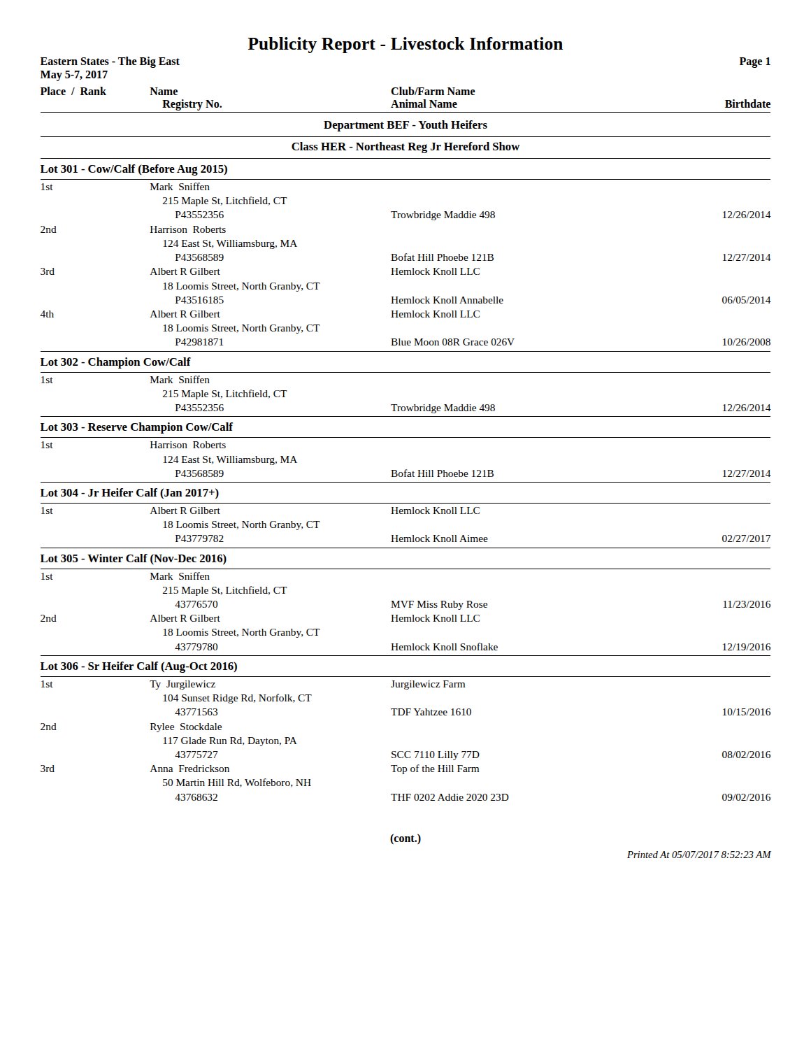Publicity Report - Livestock Information
Eastern States - The Big East
Page 1
May 5-7, 2017
| Place / Rank | Name | Club/Farm Name | |
| | Registry No. | Animal Name | Birthdate |
Department BEF - Youth Heifers
Class HER - Northeast Reg Jr Hereford Show
Lot 301 - Cow/Calf (Before Aug 2015)
| 1st | Mark Sniffen | | |
| | 215 Maple St, Litchfield, CT | | |
| | P43552356 | Trowbridge Maddie 498 | 12/26/2014 |
| 2nd | Harrison Roberts | | |
| | 124 East St, Williamsburg, MA | | |
| | P43568589 | Bofat Hill Phoebe 121B | 12/27/2014 |
| 3rd | Albert R Gilbert | Hemlock Knoll LLC | |
| | 18 Loomis Street, North Granby, CT | | |
| | P43516185 | Hemlock Knoll Annabelle | 06/05/2014 |
| 4th | Albert R Gilbert | Hemlock Knoll LLC | |
| | 18 Loomis Street, North Granby, CT | | |
| | P42981871 | Blue Moon 08R Grace 026V | 10/26/2008 |
Lot 302 - Champion Cow/Calf
| 1st | Mark Sniffen | | |
| | 215 Maple St, Litchfield, CT | | |
| | P43552356 | Trowbridge Maddie 498 | 12/26/2014 |
Lot 303 - Reserve Champion Cow/Calf
| 1st | Harrison Roberts | | |
| | 124 East St, Williamsburg, MA | | |
| | P43568589 | Bofat Hill Phoebe 121B | 12/27/2014 |
Lot 304 - Jr Heifer Calf (Jan 2017+)
| 1st | Albert R Gilbert | Hemlock Knoll LLC | |
| | 18 Loomis Street, North Granby, CT | | |
| | P43779782 | Hemlock Knoll Aimee | 02/27/2017 |
Lot 305 - Winter Calf (Nov-Dec 2016)
| 1st | Mark Sniffen | | |
| | 215 Maple St, Litchfield, CT | | |
| | 43776570 | MVF Miss Ruby Rose | 11/23/2016 |
| 2nd | Albert R Gilbert | Hemlock Knoll LLC | |
| | 18 Loomis Street, North Granby, CT | | |
| | 43779780 | Hemlock Knoll Snoflake | 12/19/2016 |
Lot 306 - Sr Heifer Calf (Aug-Oct 2016)
| 1st | Ty Jurgilewicz | Jurgilewicz Farm | |
| | 104 Sunset Ridge Rd, Norfolk, CT | | |
| | 43771563 | TDF Yahtzee 1610 | 10/15/2016 |
| 2nd | Rylee Stockdale | | |
| | 117 Glade Run Rd, Dayton, PA | | |
| | 43775727 | SCC 7110 Lilly 77D | 08/02/2016 |
| 3rd | Anna Fredrickson | Top of the Hill Farm | |
| | 50 Martin Hill Rd, Wolfeboro, NH | | |
| | 43768632 | THF 0202 Addie 2020 23D | 09/02/2016 |
(cont.)
Printed At 05/07/2017 8:52:23 AM